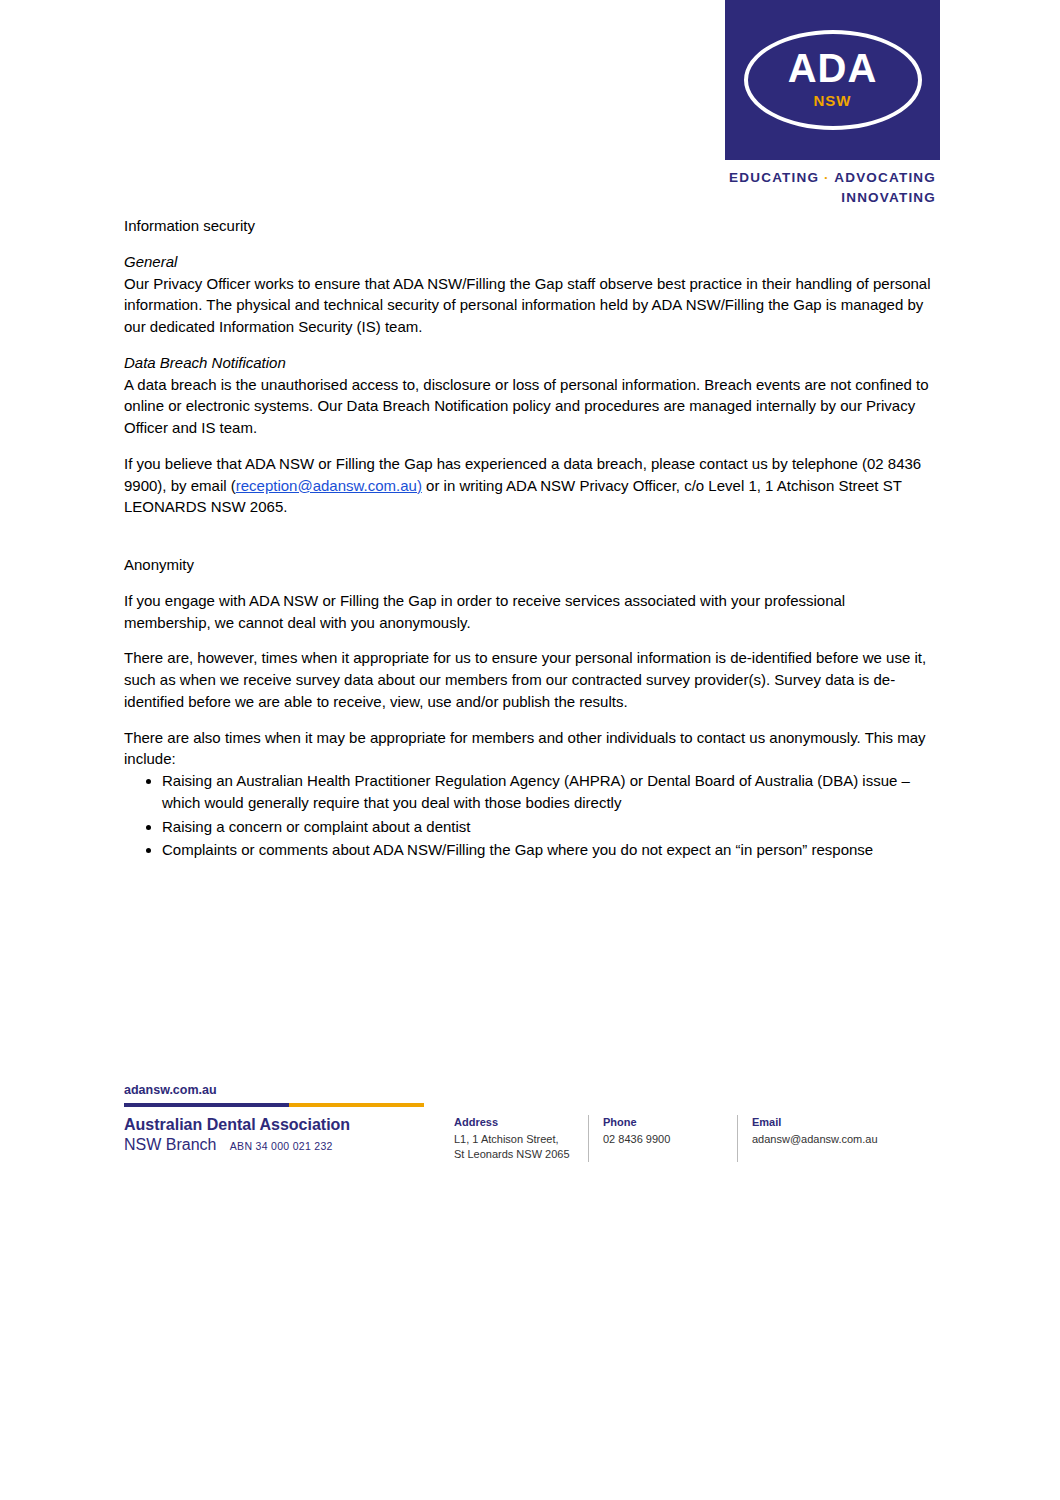ADA NSW
EDUCATING · ADVOCATING
INNOVATING
Information security
General
Our Privacy Officer works to ensure that ADA NSW/Filling the Gap staff observe best practice in their handling of personal information. The physical and technical security of personal information held by ADA NSW/Filling the Gap is managed by our dedicated Information Security (IS) team.
Data Breach Notification
A data breach is the unauthorised access to, disclosure or loss of personal information. Breach events are not confined to online or electronic systems. Our Data Breach Notification policy and procedures are managed internally by our Privacy Officer and IS team.
If you believe that ADA NSW or Filling the Gap has experienced a data breach, please contact us by telephone (02 8436 9900), by email (reception@adansw.com.au) or in writing ADA NSW Privacy Officer, c/o Level 1, 1 Atchison Street ST LEONARDS NSW 2065.
Anonymity
If you engage with ADA NSW or Filling the Gap in order to receive services associated with your professional membership, we cannot deal with you anonymously.
There are, however, times when it appropriate for us to ensure your personal information is de-identified before we use it, such as when we receive survey data about our members from our contracted survey provider(s). Survey data is de-identified before we are able to receive, view, use and/or publish the results.
There are also times when it may be appropriate for members and other individuals to contact us anonymously. This may include:
Raising an Australian Health Practitioner Regulation Agency (AHPRA) or Dental Board of Australia (DBA) issue – which would generally require that you deal with those bodies directly
Raising a concern or complaint about a dentist
Complaints or comments about ADA NSW/Filling the Gap where you do not expect an “in person” response
adansw.com.au
Australian Dental Association
NSW Branch ABN 34 000 021 232
Address L1, 1 Atchison Street,
St Leonards NSW 2065
Phone 02 8436 9900
Email adansw@adansw.com.au